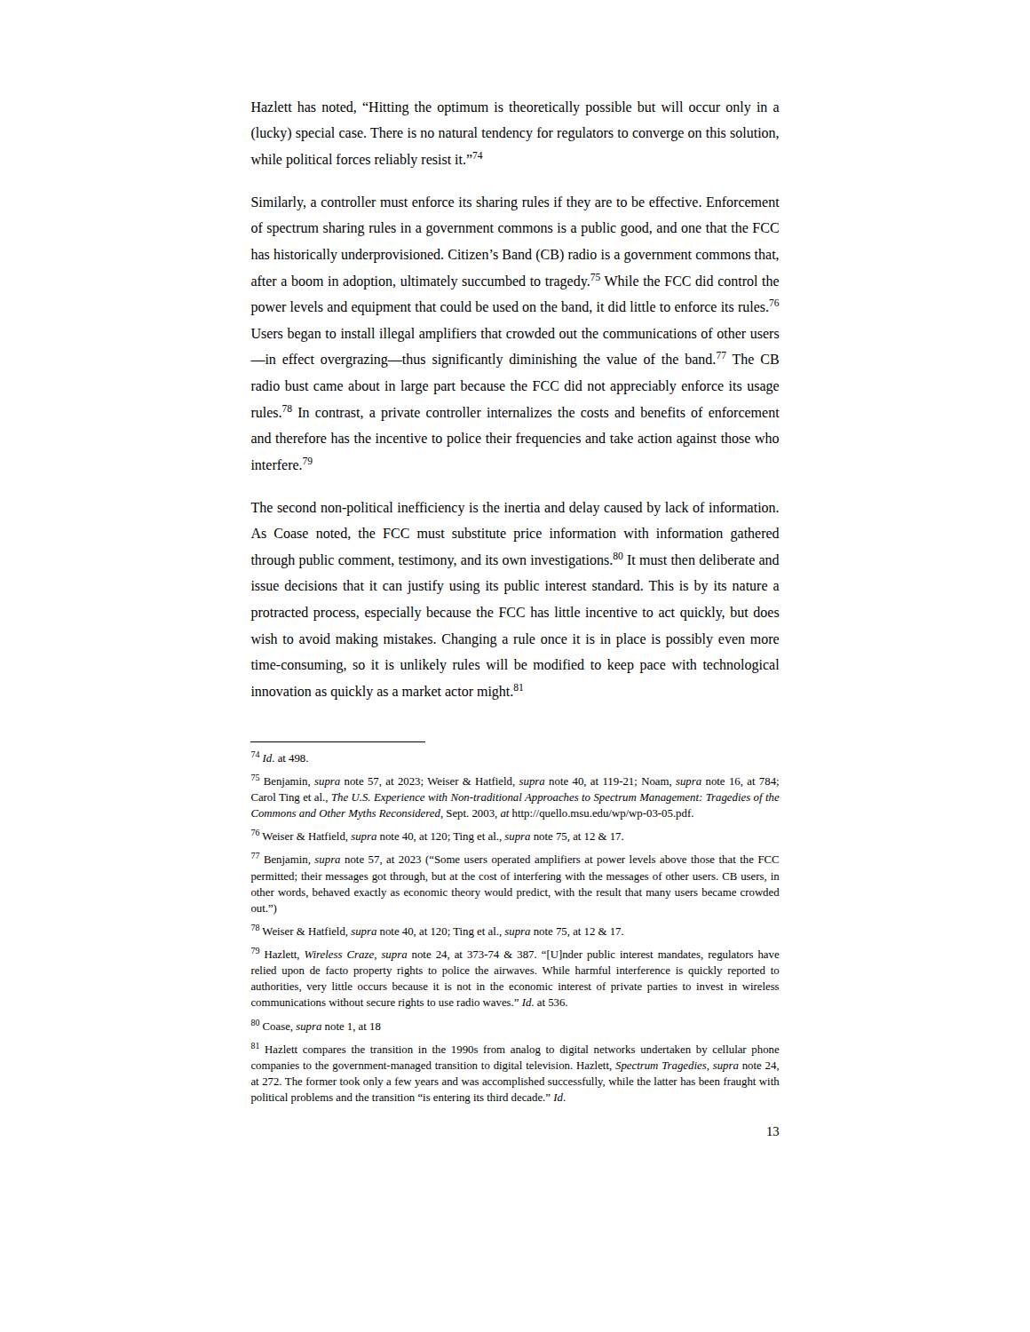Hazlett has noted, “Hitting the optimum is theoretically possible but will occur only in a (lucky) special case. There is no natural tendency for regulators to converge on this solution, while political forces reliably resist it.”74
Similarly, a controller must enforce its sharing rules if they are to be effective. Enforcement of spectrum sharing rules in a government commons is a public good, and one that the FCC has historically underprovisioned. Citizen’s Band (CB) radio is a government commons that, after a boom in adoption, ultimately succumbed to tragedy.75 While the FCC did control the power levels and equipment that could be used on the band, it did little to enforce its rules.76 Users began to install illegal amplifiers that crowded out the communications of other users—in effect overgrazing—thus significantly diminishing the value of the band.77 The CB radio bust came about in large part because the FCC did not appreciably enforce its usage rules.78 In contrast, a private controller internalizes the costs and benefits of enforcement and therefore has the incentive to police their frequencies and take action against those who interfere.79
The second non-political inefficiency is the inertia and delay caused by lack of information. As Coase noted, the FCC must substitute price information with information gathered through public comment, testimony, and its own investigations.80 It must then deliberate and issue decisions that it can justify using its public interest standard. This is by its nature a protracted process, especially because the FCC has little incentive to act quickly, but does wish to avoid making mistakes. Changing a rule once it is in place is possibly even more time-consuming, so it is unlikely rules will be modified to keep pace with technological innovation as quickly as a market actor might.81
74 Id. at 498.
75 Benjamin, supra note 57, at 2023; Weiser & Hatfield, supra note 40, at 119-21; Noam, supra note 16, at 784; Carol Ting et al., The U.S. Experience with Non-traditional Approaches to Spectrum Management: Tragedies of the Commons and Other Myths Reconsidered, Sept. 2003, at http://quello.msu.edu/wp/wp-03-05.pdf.
76 Weiser & Hatfield, supra note 40, at 120; Ting et al., supra note 75, at 12 & 17.
77 Benjamin, supra note 57, at 2023 (“Some users operated amplifiers at power levels above those that the FCC permitted; their messages got through, but at the cost of interfering with the messages of other users. CB users, in other words, behaved exactly as economic theory would predict, with the result that many users became crowded out.”)
78 Weiser & Hatfield, supra note 40, at 120; Ting et al., supra note 75, at 12 & 17.
79 Hazlett, Wireless Craze, supra note 24, at 373-74 & 387. “[U]nder public interest mandates, regulators have relied upon de facto property rights to police the airwaves. While harmful interference is quickly reported to authorities, very little occurs because it is not in the economic interest of private parties to invest in wireless communications without secure rights to use radio waves.” Id. at 536.
80 Coase, supra note 1, at 18
81 Hazlett compares the transition in the 1990s from analog to digital networks undertaken by cellular phone companies to the government-managed transition to digital television. Hazlett, Spectrum Tragedies, supra note 24, at 272. The former took only a few years and was accomplished successfully, while the latter has been fraught with political problems and the transition “is entering its third decade.” Id.
13